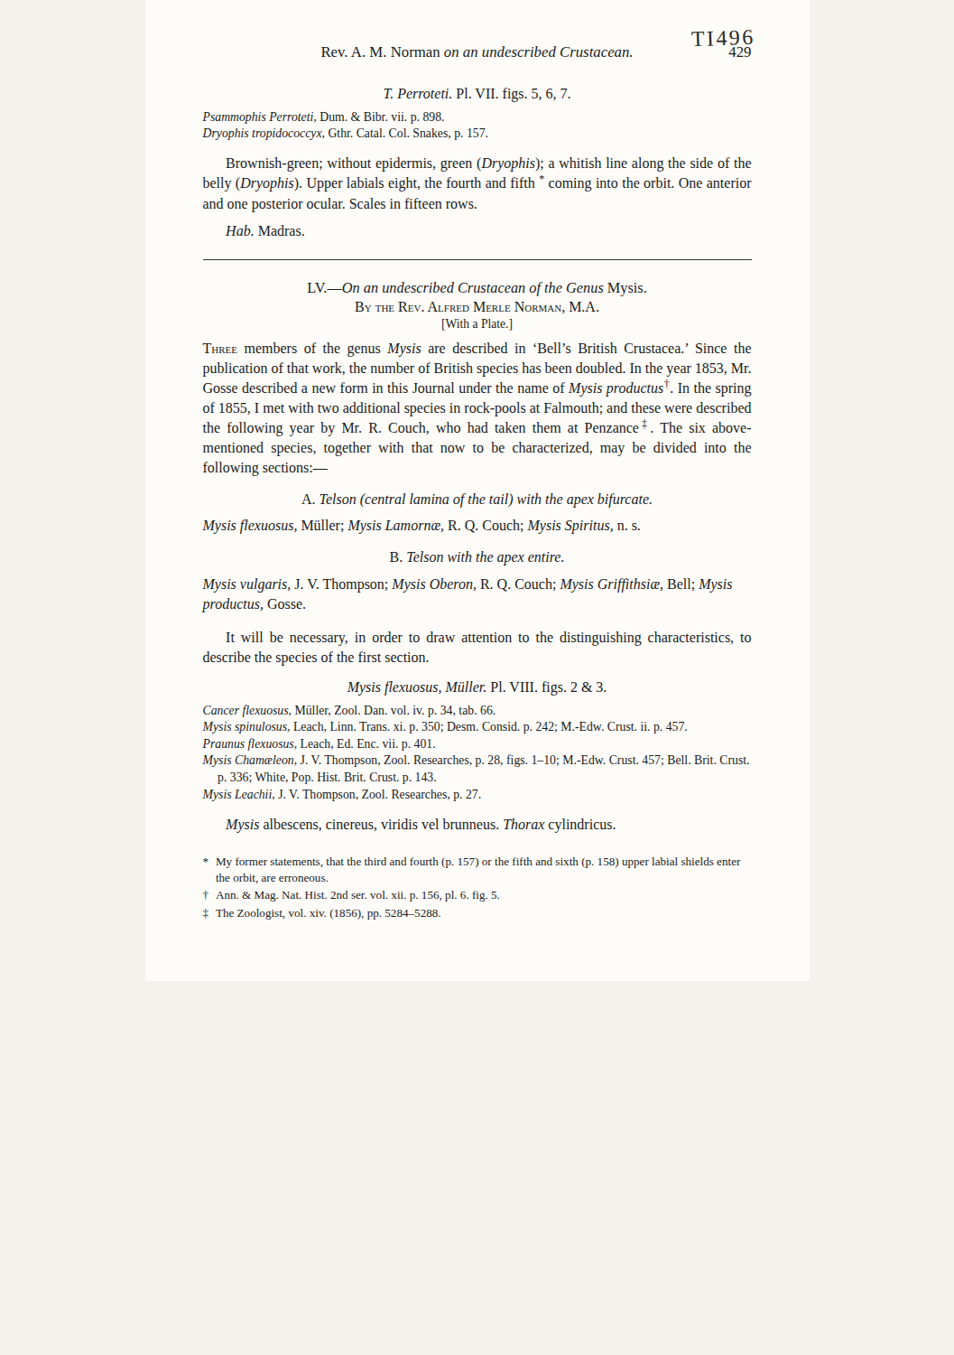TI496
Rev. A. M. Norman on an undescribed Crustacean. 429
T. Perroteti. Pl. VII. figs. 5, 6, 7.
Psammophis Perroteti, Dum. & Bibr. vii. p. 898.
Dryophis tropidococcyx, Gthr. Catal. Col. Snakes, p. 157.
Brownish-green; without epidermis, green (Dryophis); a whitish line along the side of the belly (Dryophis). Upper labials eight, the fourth and fifth * coming into the orbit. One anterior and one posterior ocular. Scales in fifteen rows.
Hab. Madras.
LV.—On an undescribed Crustacean of the Genus Mysis.
By the Rev. Alfred Merle Norman, M.A.
[With a Plate.]
Three members of the genus Mysis are described in ‘Bell’s British Crustacea.’ Since the publication of that work, the number of British species has been doubled. In the year 1853, Mr. Gosse described a new form in this Journal under the name of Mysis productus†. In the spring of 1855, I met with two additional species in rock-pools at Falmouth; and these were described the following year by Mr. R. Couch, who had taken them at Penzance‡. The six above-mentioned species, together with that now to be characterized, may be divided into the following sections:—
A. Telson (central lamina of the tail) with the apex bifurcate.
Mysis flexuosus, Müller; Mysis Lamornæ, R. Q. Couch; Mysis Spiritus, n. s.
B. Telson with the apex entire.
Mysis vulgaris, J. V. Thompson; Mysis Oberon, R. Q. Couch; Mysis Griffithsiæ, Bell; Mysis productus, Gosse.
It will be necessary, in order to draw attention to the distinguishing characteristics, to describe the species of the first section.
Mysis flexuosus, Müller. Pl. VIII. figs. 2 & 3.
Cancer flexuosus, Müller, Zool. Dan. vol. iv. p. 34, tab. 66.
Mysis spinulosus, Leach, Linn. Trans. xi. p. 350; Desm. Consid. p. 242; M.-Edw. Crust. ii. p. 457.
Praunus flexuosus, Leach, Ed. Enc. vii. p. 401.
Mysis Chamæleon, J. V. Thompson, Zool. Researches, p. 28, figs. 1–10; M.-Edw. Crust. 457; Bell. Brit. Crust. p. 336; White, Pop. Hist. Brit. Crust. p. 143.
Mysis Leachii, J. V. Thompson, Zool. Researches, p. 27.
Mysis albescens, cinereus, viridis vel brunneus. Thorax cylindricus.
* My former statements, that the third and fourth (p. 157) or the fifth and sixth (p. 158) upper labial shields enter the orbit, are erroneous.
† Ann. & Mag. Nat. Hist. 2nd ser. vol. xii. p. 156, pl. 6. fig. 5.
‡ The Zoologist, vol. xiv. (1856), pp. 5284–5288.